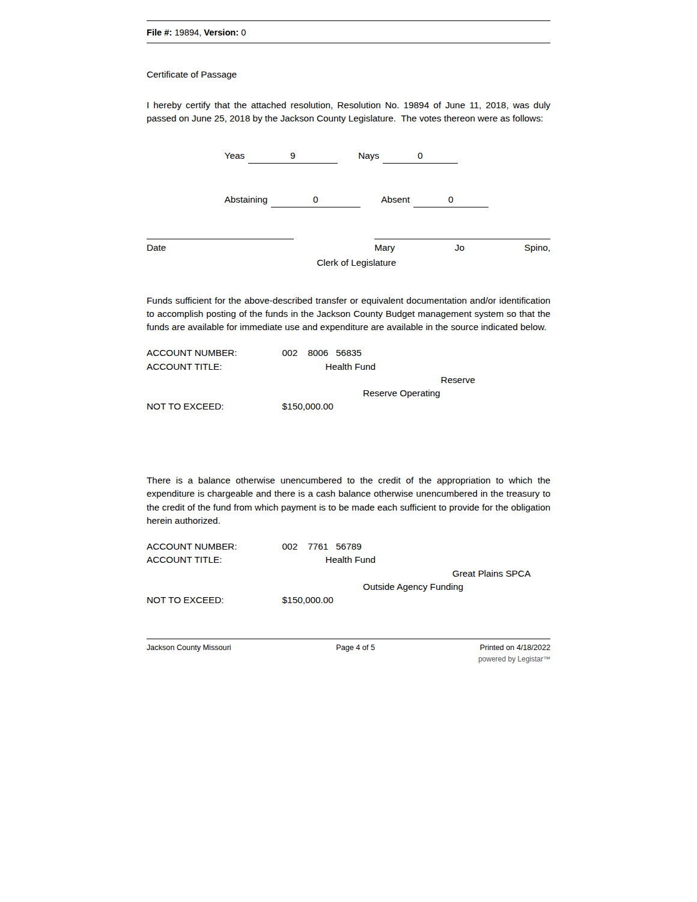File #: 19894, Version: 0
Certificate of Passage
I hereby certify that the attached resolution, Resolution No. 19894 of June 11, 2018, was duly passed on June 25, 2018 by the Jackson County Legislature. The votes thereon were as follows:
Yeas 9 Nays 0
Abstaining 0 Absent 0
Date
Mary Jo Spino,
Clerk of Legislature
Funds sufficient for the above-described transfer or equivalent documentation and/or identification to accomplish posting of the funds in the Jackson County Budget management system so that the funds are available for immediate use and expenditure are available in the source indicated below.
ACCOUNT NUMBER: 002 8006 56835
ACCOUNT TITLE: Health Fund
Reserve
Reserve Operating
NOT TO EXCEED: $150,000.00
There is a balance otherwise unencumbered to the credit of the appropriation to which the expenditure is chargeable and there is a cash balance otherwise unencumbered in the treasury to the credit of the fund from which payment is to be made each sufficient to provide for the obligation herein authorized.
ACCOUNT NUMBER: 002 7761 56789
ACCOUNT TITLE: Health Fund
Great Plains SPCA
Outside Agency Funding
NOT TO EXCEED: $150,000.00
Jackson County Missouri Page 4 of 5 Printed on 4/18/2022
powered by Legistar™